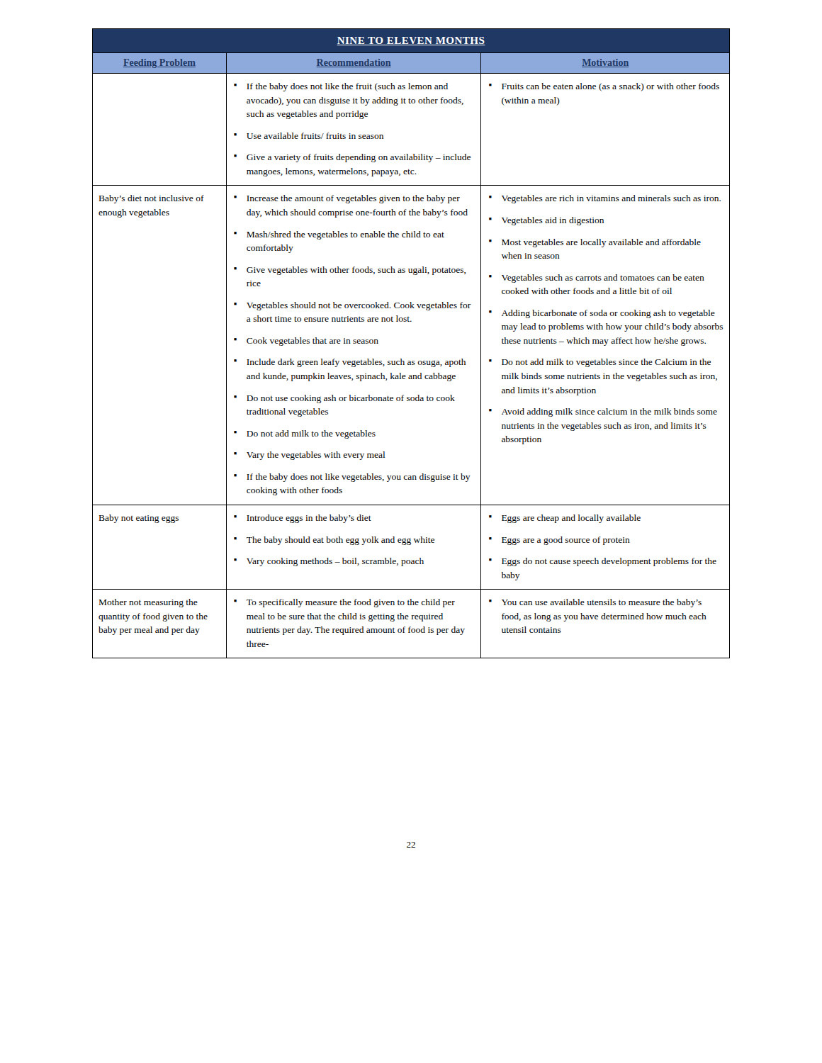NINE TO ELEVEN MONTHS
| Feeding Problem | Recommendation | Motivation |
| --- | --- | --- |
| | If the baby does not like the fruit (such as lemon and avocado), you can disguise it by adding it to other foods, such as vegetables and porridge Use available fruits/ fruits in season Give a variety of fruits depending on availability – include mangoes, lemons, watermelons, papaya, etc. | Fruits can be eaten alone (as a snack) or with other foods (within a meal) |
| Baby’s diet not inclusive of enough vegetables | Increase the amount of vegetables given to the baby per day, which should comprise one-fourth of the baby’s food Mash/shred the vegetables to enable the child to eat comfortably Give vegetables with other foods, such as ugali, potatoes, rice Vegetables should not be overcooked. Cook vegetables for a short time to ensure nutrients are not lost. Cook vegetables that are in season Include dark green leafy vegetables, such as osuga, apoth and kunde, pumpkin leaves, spinach, kale and cabbage Do not use cooking ash or bicarbonate of soda to cook traditional vegetables Do not add milk to the vegetables Vary the vegetables with every meal If the baby does not like vegetables, you can disguise it by cooking with other foods | Vegetables are rich in vitamins and minerals such as iron. Vegetables aid in digestion Most vegetables are locally available and affordable when in season Vegetables such as carrots and tomatoes can be eaten cooked with other foods and a little bit of oil Adding bicarbonate of soda or cooking ash to vegetable may lead to problems with how your child’s body absorbs these nutrients – which may affect how he/she grows. Do not add milk to vegetables since the Calcium in the milk binds some nutrients in the vegetables such as iron, and limits it’s absorption Avoid adding milk since calcium in the milk binds some nutrients in the vegetables such as iron, and limits it’s absorption |
| Baby not eating eggs | Introduce eggs in the baby’s diet The baby should eat both egg yolk and egg white Vary cooking methods – boil, scramble, poach | Eggs are cheap and locally available Eggs are a good source of protein Eggs do not cause speech development problems for the baby |
| Mother not measuring the quantity of food given to the baby per meal and per day | To specifically measure the food given to the child per meal to be sure that the child is getting the required nutrients per day. The required amount of food is per day three- | You can use available utensils to measure the baby’s food, as long as you have determined how much each utensil contains |
22